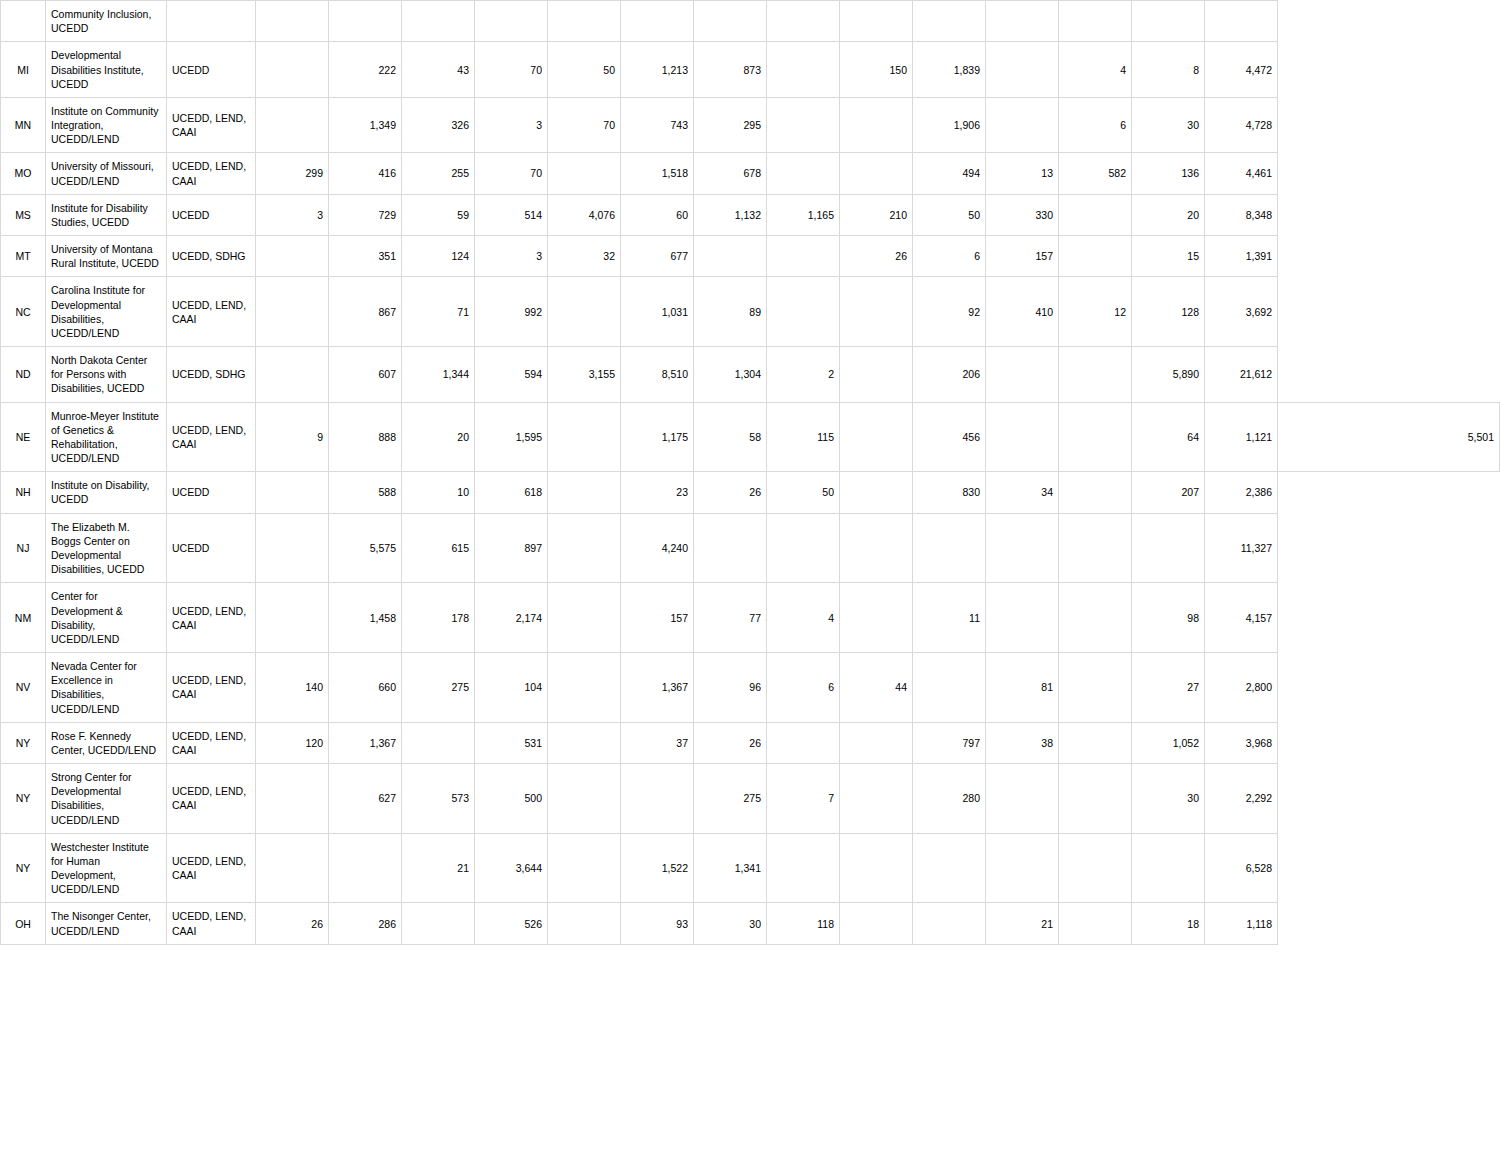| | Community Inclusion, UCEDD | | | | | | | | | | | | | | | |
| MI | Developmental Disabilities Institute, UCEDD | UCEDD | | 222 | 43 | 70 | 50 | 1,213 | 873 | | 150 | 1,839 | | 4 | 8 | 4,472 |
| MN | Institute on Community Integration, UCEDD/LEND | UCEDD, LEND, CAAI | | 1,349 | 326 | 3 | 70 | 743 | 295 | | | 1,906 | | 6 | 30 | 4,728 |
| MO | University of Missouri, UCEDD/LEND | UCEDD, LEND, CAAI | 299 | 416 | 255 | 70 | | 1,518 | 678 | | | 494 | 13 | 582 | 136 | 4,461 |
| MS | Institute for Disability Studies, UCEDD | UCEDD | 3 | 729 | 59 | 514 | 4,076 | 60 | 1,132 | 1,165 | 210 | 50 | 330 | | 20 | 8,348 |
| MT | University of Montana Rural Institute, UCEDD | UCEDD, SDHG | | 351 | 124 | 3 | 32 | 677 | | | 26 | 6 | 157 | | 15 | 1,391 |
| NC | Carolina Institute for Developmental Disabilities, UCEDD/LEND | UCEDD, LEND, CAAI | | 867 | 71 | 992 | | 1,031 | 89 | | | 92 | 410 | 12 | 128 | 3,692 |
| ND | North Dakota Center for Persons with Disabilities, UCEDD | UCEDD, SDHG | | 607 | 1,344 | 594 | 3,155 | 8,510 | 1,304 | 2 | | 206 | | | 5,890 | 21,612 |
| NE | Munroe-Meyer Institute of Genetics & Rehabilitation, UCEDD/LEND | UCEDD, LEND, CAAI | 9 | 888 | 20 | 1,595 | | 1,175 | 58 | 115 | | 456 | | | 64 | 1,121 | 5,501 |
| NH | Institute on Disability, UCEDD | UCEDD | | 588 | 10 | 618 | | 23 | 26 | 50 | | 830 | 34 | | 207 | 2,386 |
| NJ | The Elizabeth M. Boggs Center on Developmental Disabilities, UCEDD | UCEDD | | 5,575 | 615 | 897 | | 4,240 | | | | | | | | 11,327 |
| NM | Center for Development & Disability, UCEDD/LEND | UCEDD, LEND, CAAI | | 1,458 | 178 | 2,174 | | 157 | 77 | 4 | | 11 | | | 98 | 4,157 |
| NV | Nevada Center for Excellence in Disabilities, UCEDD/LEND | UCEDD, LEND, CAAI | 140 | 660 | 275 | 104 | | 1,367 | 96 | 6 | 44 | | 81 | | 27 | 2,800 |
| NY | Rose F. Kennedy Center, UCEDD/LEND | UCEDD, LEND, CAAI | 120 | 1,367 | | 531 | | 37 | 26 | | | 797 | 38 | | 1,052 | 3,968 |
| NY | Strong Center for Developmental Disabilities, UCEDD/LEND | UCEDD, LEND, CAAI | | 627 | 573 | 500 | | | 275 | 7 | | 280 | | | 30 | 2,292 |
| NY | Westchester Institute for Human Development, UCEDD/LEND | UCEDD, LEND, CAAI | | | 21 | 3,644 | | 1,522 | 1,341 | | | | | | | 6,528 |
| OH | The Nisonger Center, UCEDD/LEND | UCEDD, LEND, CAAI | 26 | 286 | | 526 | | 93 | 30 | 118 | | | 21 | | 18 | 1,118 |